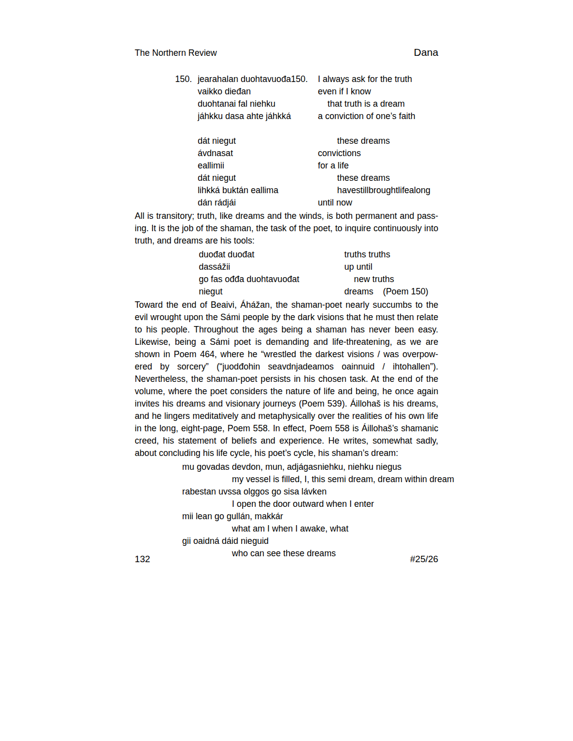The Northern Review
Dana
| 150. | jearahalan duohtavuođa | 150. | I always ask for the truth |
| | vaikko dieđan | | even if I know |
| | duohtanai fal niehku | | that truth is a dream |
| | jáhkku dasa ahte jáhkká | | a conviction of one’s faith |
| | dát niegut | | these dreams |
| | ávdnasat | | convictions |
| | eallimii | | for a life |
| | dát niegut | | these dreams |
| | lihkká buktán eallima | | havestillbroughtlifealong |
| | dán rádjái | | until now |
All is transitory; truth, like dreams and the winds, is both permanent and passing. It is the job of the shaman, the task of the poet, to inquire continuously into truth, and dreams are his tools:
| duođat duođat | truths truths |
| dassážii | up until |
| go fas ođđa duohtavuođat | new truths |
| niegut | dreams (Poem 150) |
Toward the end of Beaivi, Áhážan, the shaman-poet nearly succumbs to the evil wrought upon the Sámi people by the dark visions that he must then relate to his people. Throughout the ages being a shaman has never been easy. Likewise, being a Sámi poet is demanding and life-threatening, as we are shown in Poem 464, where he “wrestled the darkest visions / was overpowered by sorcery” (“juodđohin seavdnjadeamos oainnuid / ihtohallen”). Nevertheless, the shaman-poet persists in his chosen task. At the end of the volume, where the poet considers the nature of life and being, he once again invites his dreams and visionary journeys (Poem 539). Áillohaš is his dreams, and he lingers meditatively and metaphysically over the realities of his own life in the long, eight-page, Poem 558. In effect, Poem 558 is Áillohaš’s shamanic creed, his statement of beliefs and experience. He writes, somewhat sadly, about concluding his life cycle, his poet’s cycle, his shaman’s dream:
mu govadas devdon, mun, adjágasniehku, niehku niegus
my vessel is filled, I, this semi dream, dream within dream
rabestan uvssa olggos go sisa lávken
I open the door outward when I enter
mii lean go gullán, makkár
what am I when I awake, what
gii oaidná dáid nieguid
who can see these dreams
132
#25/26